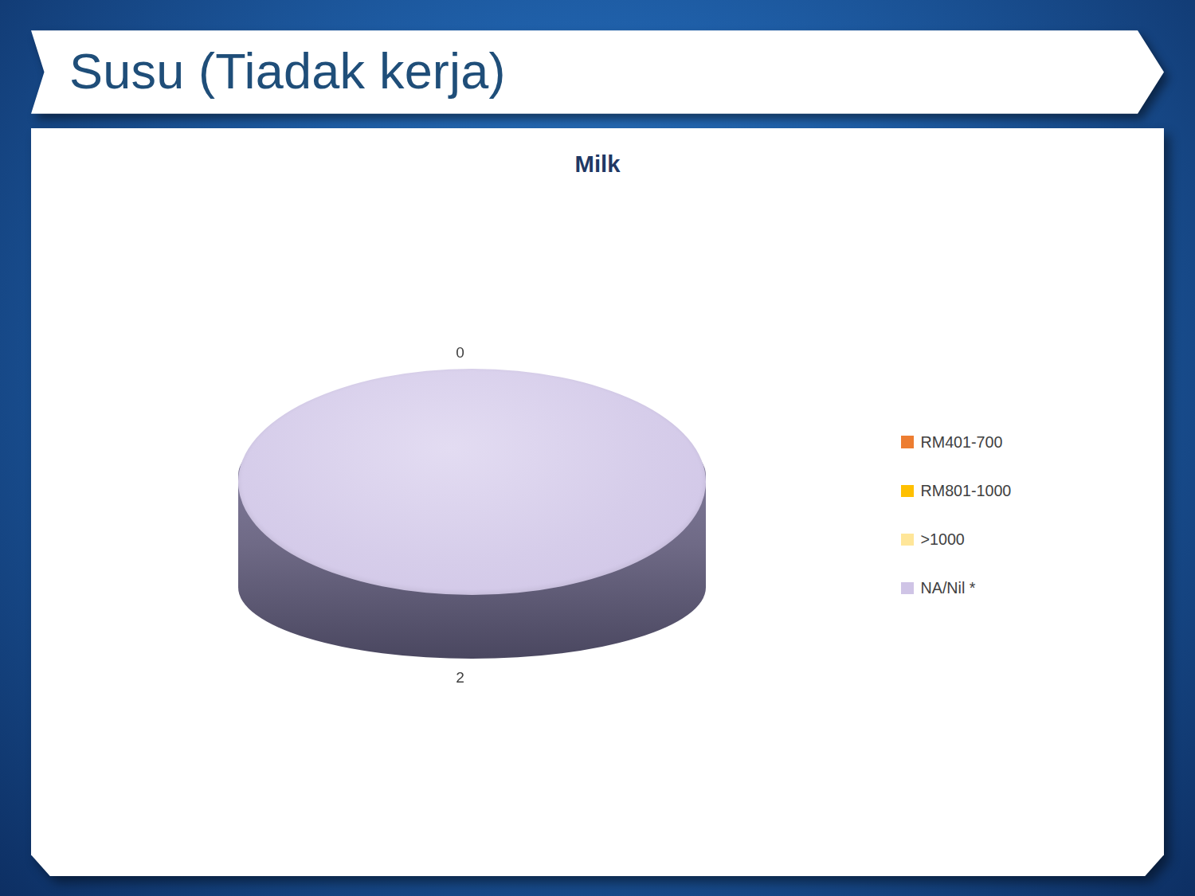Susu (Tiadak kerja)
Milk
0
2
RM401-700
RM801-1000
>1000
NA/Nil *